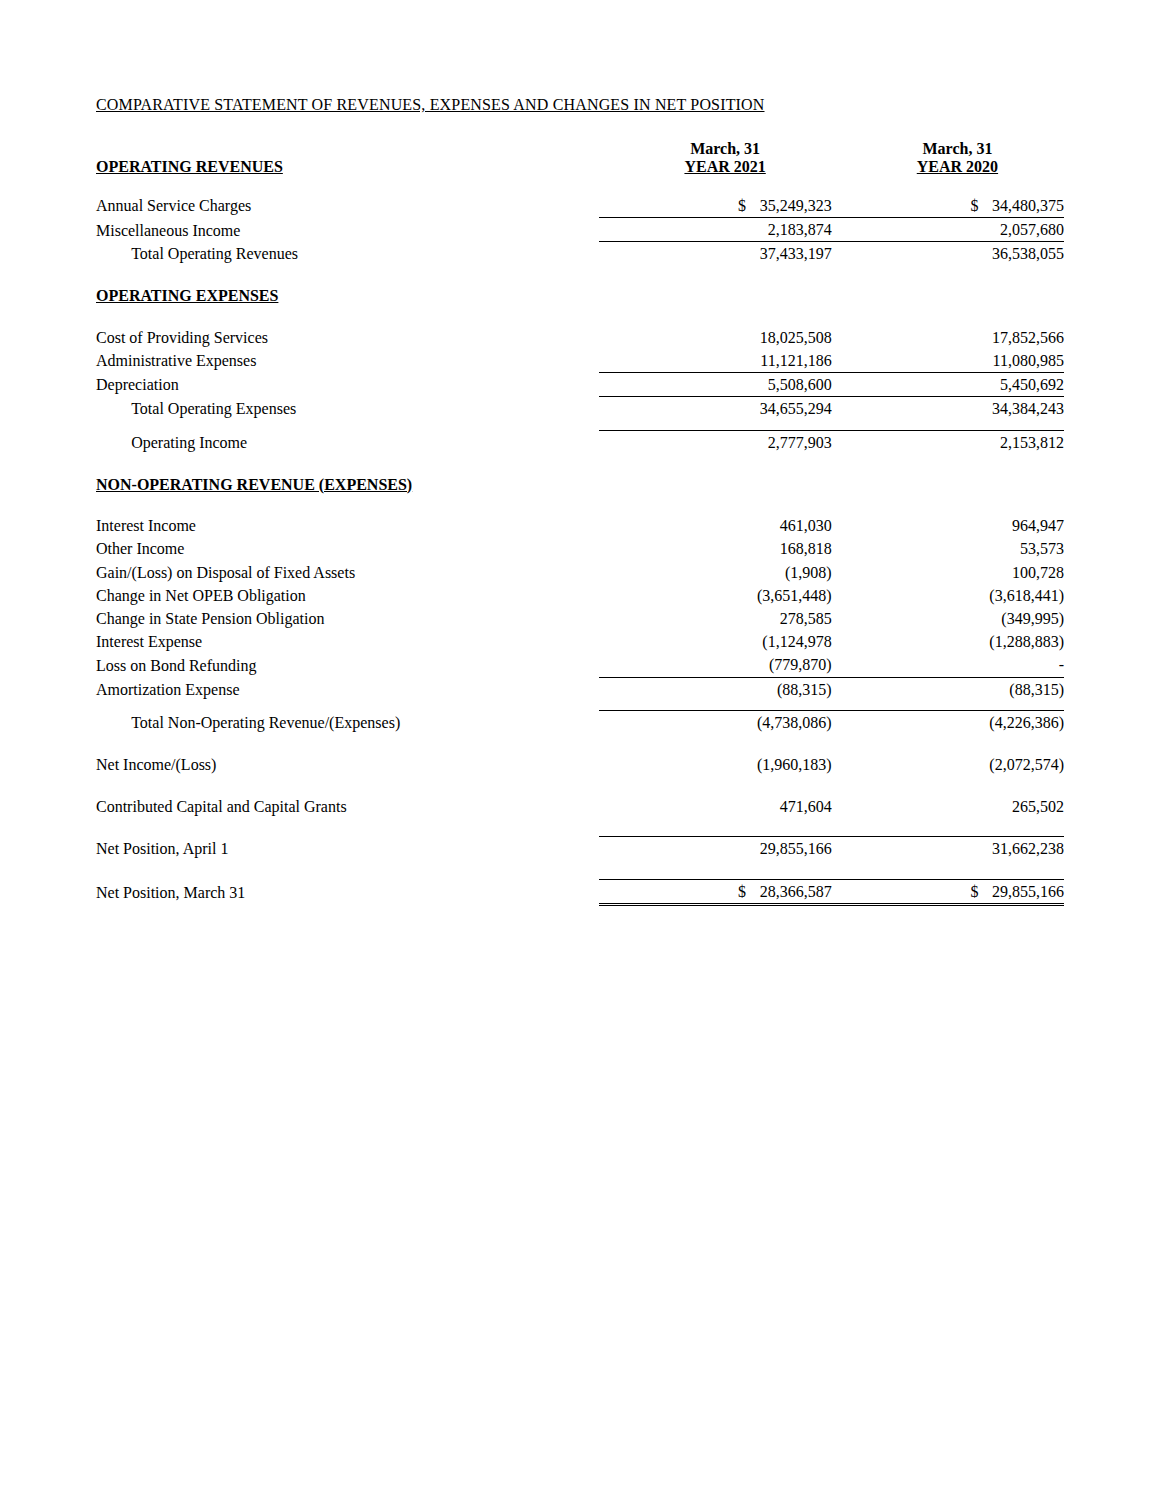COMPARATIVE STATEMENT OF REVENUES, EXPENSES AND CHANGES IN NET POSITION
| OPERATING REVENUES | March, 31 YEAR 2021 | March, 31 YEAR 2020 |
| --- | --- | --- |
| Annual Service Charges | $ 35,249,323 | $ 34,480,375 |
| Miscellaneous Income | 2,183,874 | 2,057,680 |
| Total Operating Revenues | 37,433,197 | 36,538,055 |
| OPERATING EXPENSES | | |
| Cost of Providing Services | 18,025,508 | 17,852,566 |
| Administrative Expenses | 11,121,186 | 11,080,985 |
| Depreciation | 5,508,600 | 5,450,692 |
| Total Operating Expenses | 34,655,294 | 34,384,243 |
| Operating Income | 2,777,903 | 2,153,812 |
| NON-OPERATING REVENUE (EXPENSES) | | |
| Interest Income | 461,030 | 964,947 |
| Other Income | 168,818 | 53,573 |
| Gain/(Loss) on Disposal of Fixed Assets | (1,908) | 100,728 |
| Change in Net OPEB Obligation | (3,651,448) | (3,618,441) |
| Change in State Pension Obligation | 278,585 | (349,995) |
| Interest Expense | (1,124,978 | (1,288,883) |
| Loss on Bond Refunding | (779,870) | - |
| Amortization Expense | (88,315) | (88,315) |
| Total Non-Operating Revenue/(Expenses) | (4,738,086) | (4,226,386) |
| Net Income/(Loss) | (1,960,183) | (2,072,574) |
| Contributed Capital and Capital Grants | 471,604 | 265,502 |
| Net Position, April 1 | 29,855,166 | 31,662,238 |
| Net Position, March 31 | $ 28,366,587 | $ 29,855,166 |